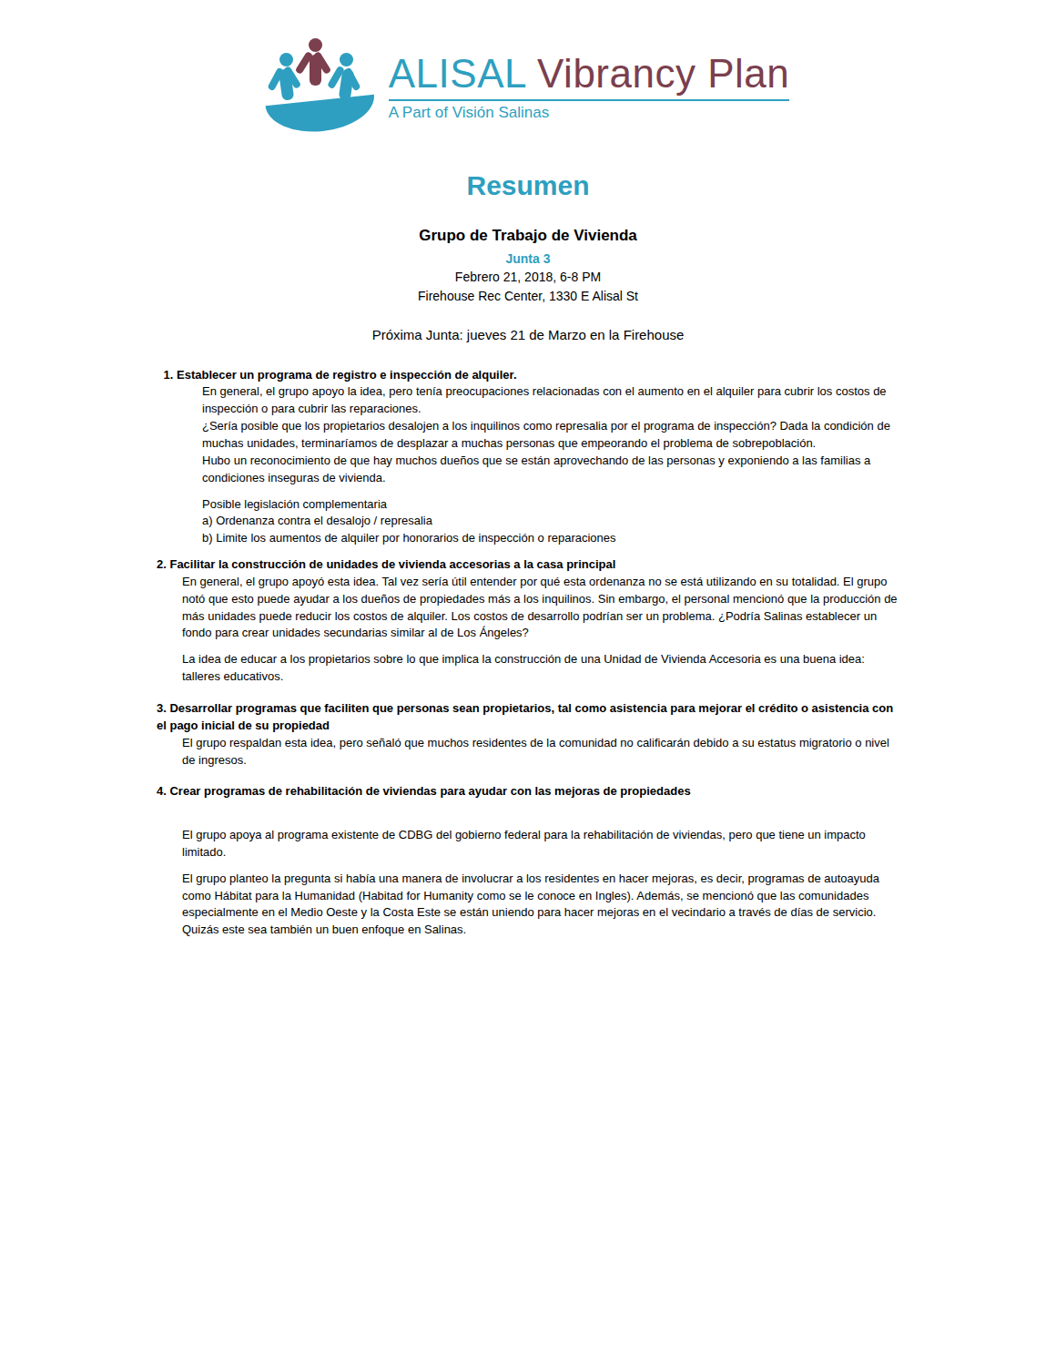ALISAL Vibrancy Plan
A Part of Visión Salinas
Resumen
Grupo de Trabajo de Vivienda
Junta 3
Febrero 21, 2018, 6-8 PM
Firehouse Rec Center, 1330 E Alisal St
Próxima Junta: jueves 21 de Marzo en la Firehouse
Establecer un programa de registro e inspección de alquiler.
En general, el grupo apoyo la idea, pero tenía preocupaciones relacionadas con el aumento en el alquiler para cubrir los costos de inspección o para cubrir las reparaciones.
¿Sería posible que los propietarios desalojen a los inquilinos como represalia por el programa de inspección? Dada la condición de muchas unidades, terminaríamos de desplazar a muchas personas que empeorando el problema de sobrepoblación.
Hubo un reconocimiento de que hay muchos dueños que se están aprovechando de las personas y exponiendo a las familias a condiciones inseguras de vivienda.
Posible legislación complementaria
a) Ordenanza contra el desalojo / represalia
b) Limite los aumentos de alquiler por honorarios de inspección o reparaciones
2. Facilitar la construcción de unidades de vivienda accesorias a la casa principal
En general, el grupo apoyó esta idea. Tal vez sería útil entender por qué esta ordenanza no se está utilizando en su totalidad. El grupo notó que esto puede ayudar a los dueños de propiedades más a los inquilinos. Sin embargo, el personal mencionó que la producción de más unidades puede reducir los costos de alquiler. Los costos de desarrollo podrían ser un problema. ¿Podría Salinas establecer un fondo para crear unidades secundarias similar al de Los Ángeles?
La idea de educar a los propietarios sobre lo que implica la construcción de una Unidad de Vivienda Accesoria es una buena idea: talleres educativos.
3. Desarrollar programas que faciliten que personas sean propietarios, tal como asistencia para mejorar el crédito o asistencia con el pago inicial de su propiedad
El grupo respaldan esta idea, pero señaló que muchos residentes de la comunidad no calificarán debido a su estatus migratorio o nivel de ingresos.
4. Crear programas de rehabilitación de viviendas para ayudar con las mejoras de propiedades
El grupo apoya al programa existente de CDBG del gobierno federal para la rehabilitación de viviendas, pero que tiene un impacto limitado.
El grupo planteo la pregunta si había una manera de involucrar a los residentes en hacer mejoras, es decir, programas de autoayuda como Hábitat para la Humanidad (Habitad for Humanity como se le conoce en Ingles). Además, se mencionó que las comunidades especialmente en el Medio Oeste y la Costa Este se están uniendo para hacer mejoras en el vecindario a través de días de servicio. Quizás este sea también un buen enfoque en Salinas.